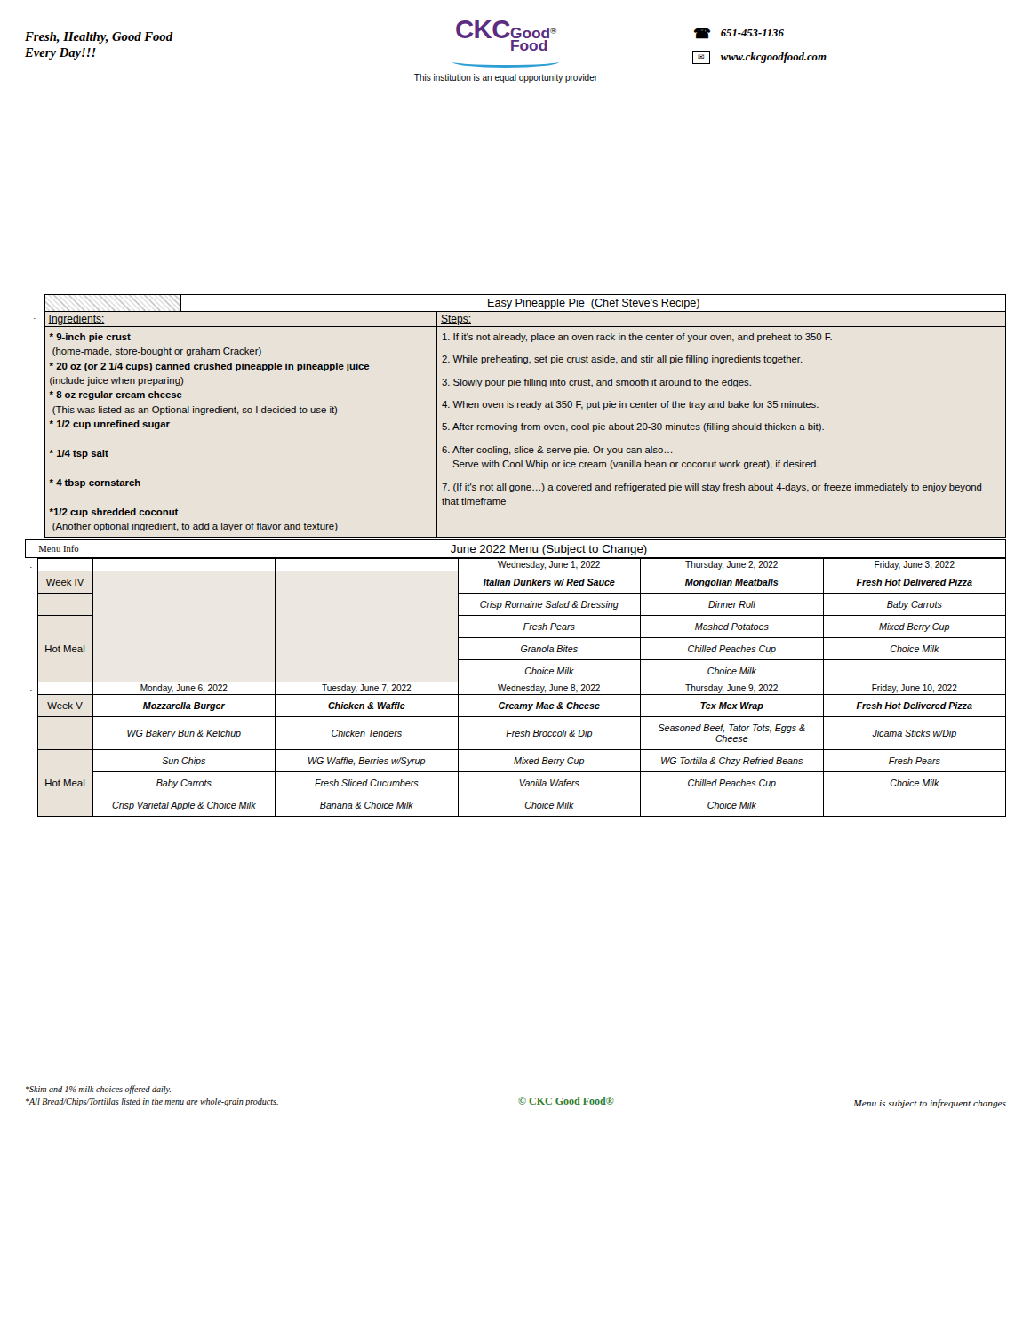Fresh, Healthy, Good Food
Every Day!!!
CKC Good® Food
This institution is an equal opportunity provider
☎651-453-1136
✉www.ckcgoodfood.com
| | | Easy Pineapple Pie (Chef Steve's Recipe) |
| . | Ingredients: | Steps: |
| | * 9-inch pie crust (home-made, store-bought or graham Cracker) * 20 oz (or 2 1/4 cups) canned crushed pineapple in pineapple juice (include juice when preparing) * 8 oz regular cream cheese (This was listed as an Optional ingredient, so I decided to use it) * 1/2 cup unrefined sugar * 1/4 tsp salt * 4 tbsp cornstarch *1/2 cup shredded coconut (Another optional ingredient, to add a layer of flavor and texture) | 1. If it's not already, place an oven rack in the center of your oven, and preheat to 350 F. 2. While preheating, set pie crust aside, and stir all pie filling ingredients together. 3. Slowly pour pie filling into crust, and smooth it around to the edges. 4. When oven is ready at 350 F, put pie in center of the tray and bake for 35 minutes. 5. After removing from oven, cool pie about 20-30 minutes (filling should thicken a bit). 6. After cooling, slice & serve pie. Or you can also… Serve with Cool Whip or ice cream (vanilla bean or coconut work great), if desired. 7. (If it's not all gone…) a covered and refrigerated pie will stay fresh about 4-days, or freeze immediately to enjoy beyond that timeframe |
| Menu Info | June 2022 Menu (Subject to Change) |
| . | | | | Wednesday, June 1, 2022 | Thursday, June 2, 2022 | Friday, June 3, 2022 |
| | Week IV | | | Italian Dunkers w/ Red Sauce | Mongolian Meatballs | Fresh Hot Delivered Pizza |
| | | Crisp Romaine Salad & Dressing | Dinner Roll | Baby Carrots |
| | Hot Meal | Fresh Pears | Mashed Potatoes | Mixed Berry Cup |
| | Granola Bites | Chilled Peaches Cup | Choice Milk |
| | Choice Milk | Choice Milk | |
| . | | Monday, June 6, 2022 | Tuesday, June 7, 2022 | Wednesday, June 8, 2022 | Thursday, June 9, 2022 | Friday, June 10, 2022 |
| | Week V | Mozzarella Burger | Chicken & Waffle | Creamy Mac & Cheese | Tex Mex Wrap | Fresh Hot Delivered Pizza |
| | | WG Bakery Bun & Ketchup | Chicken Tenders | Fresh Broccoli & Dip | Seasoned Beef, Tator Tots, Eggs & Cheese | Jicama Sticks w/Dip |
| | Hot Meal | Sun Chips | WG Waffle, Berries w/Syrup | Mixed Berry Cup | WG Tortilla & Chzy Refried Beans | Fresh Pears |
| | Baby Carrots | Fresh Sliced Cucumbers | Vanilla Wafers | Chilled Peaches Cup | Choice Milk |
| | Crisp Varietal Apple & Choice Milk | Banana & Choice Milk | Choice Milk | Choice Milk | |
*Skim and 1% milk choices offered daily.
*All Bread/Chips/Tortillas listed in the menu are whole-grain products.
© CKC Good Food®
Menu is subject to infrequent changes